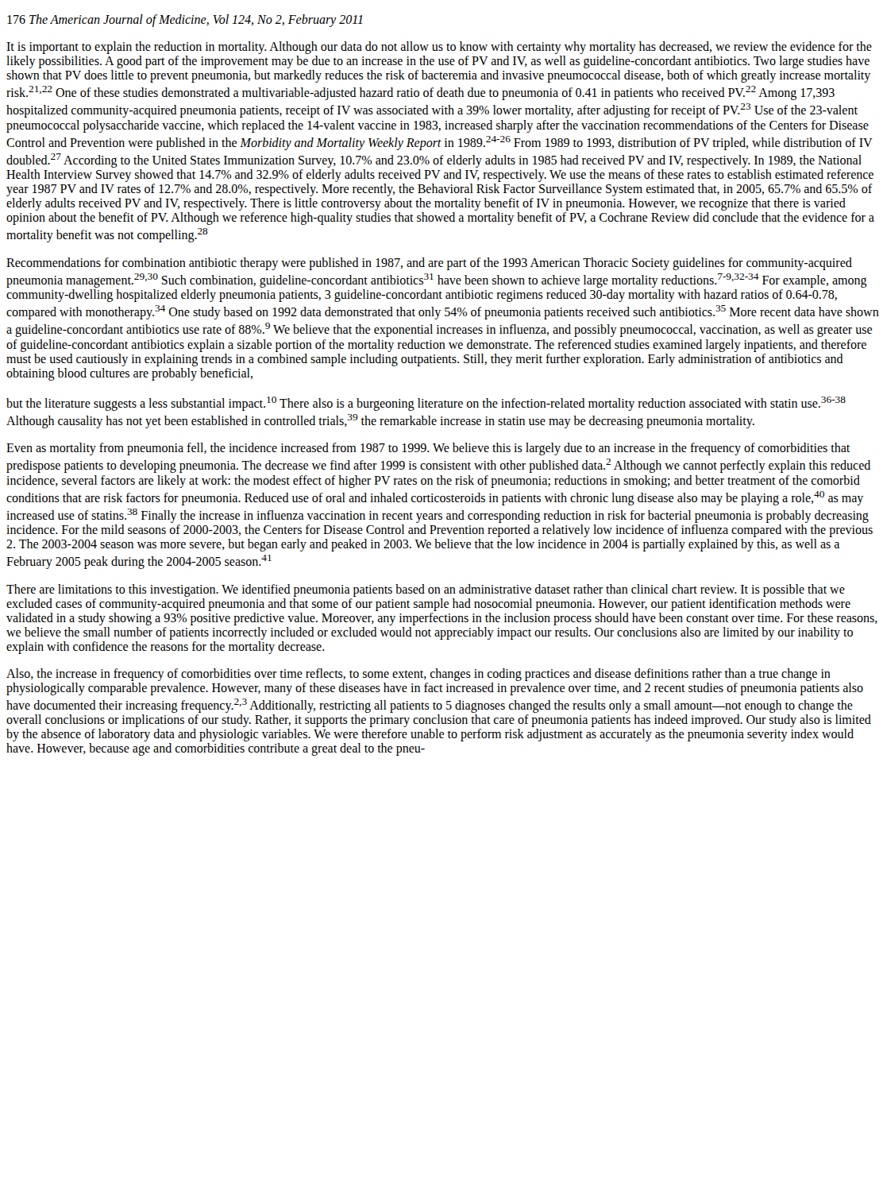176 The American Journal of Medicine, Vol 124, No 2, February 2011
It is important to explain the reduction in mortality. Although our data do not allow us to know with certainty why mortality has decreased, we review the evidence for the likely possibilities. A good part of the improvement may be due to an increase in the use of PV and IV, as well as guideline-concordant antibiotics. Two large studies have shown that PV does little to prevent pneumonia, but markedly reduces the risk of bacteremia and invasive pneumococcal disease, both of which greatly increase mortality risk.21,22 One of these studies demonstrated a multivariable-adjusted hazard ratio of death due to pneumonia of 0.41 in patients who received PV.22 Among 17,393 hospitalized community-acquired pneumonia patients, receipt of IV was associated with a 39% lower mortality, after adjusting for receipt of PV.23 Use of the 23-valent pneumococcal polysaccharide vaccine, which replaced the 14-valent vaccine in 1983, increased sharply after the vaccination recommendations of the Centers for Disease Control and Prevention were published in the Morbidity and Mortality Weekly Report in 1989.24-26 From 1989 to 1993, distribution of PV tripled, while distribution of IV doubled.27 According to the United States Immunization Survey, 10.7% and 23.0% of elderly adults in 1985 had received PV and IV, respectively. In 1989, the National Health Interview Survey showed that 14.7% and 32.9% of elderly adults received PV and IV, respectively. We use the means of these rates to establish estimated reference year 1987 PV and IV rates of 12.7% and 28.0%, respectively. More recently, the Behavioral Risk Factor Surveillance System estimated that, in 2005, 65.7% and 65.5% of elderly adults received PV and IV, respectively. There is little controversy about the mortality benefit of IV in pneumonia. However, we recognize that there is varied opinion about the benefit of PV. Although we reference high-quality studies that showed a mortality benefit of PV, a Cochrane Review did conclude that the evidence for a mortality benefit was not compelling.28
Recommendations for combination antibiotic therapy were published in 1987, and are part of the 1993 American Thoracic Society guidelines for community-acquired pneumonia management.29,30 Such combination, guideline-concordant antibiotics31 have been shown to achieve large mortality reductions.7-9,32-34 For example, among community-dwelling hospitalized elderly pneumonia patients, 3 guideline-concordant antibiotic regimens reduced 30-day mortality with hazard ratios of 0.64-0.78, compared with monotherapy.34 One study based on 1992 data demonstrated that only 54% of pneumonia patients received such antibiotics.35 More recent data have shown a guideline-concordant antibiotics use rate of 88%.9 We believe that the exponential increases in influenza, and possibly pneumococcal, vaccination, as well as greater use of guideline-concordant antibiotics explain a sizable portion of the mortality reduction we demonstrate. The referenced studies examined largely inpatients, and therefore must be used cautiously in explaining trends in a combined sample including outpatients. Still, they merit further exploration. Early administration of antibiotics and obtaining blood cultures are probably beneficial,
but the literature suggests a less substantial impact.10 There also is a burgeoning literature on the infection-related mortality reduction associated with statin use.36-38 Although causality has not yet been established in controlled trials,39 the remarkable increase in statin use may be decreasing pneumonia mortality.
Even as mortality from pneumonia fell, the incidence increased from 1987 to 1999. We believe this is largely due to an increase in the frequency of comorbidities that predispose patients to developing pneumonia. The decrease we find after 1999 is consistent with other published data.2 Although we cannot perfectly explain this reduced incidence, several factors are likely at work: the modest effect of higher PV rates on the risk of pneumonia; reductions in smoking; and better treatment of the comorbid conditions that are risk factors for pneumonia. Reduced use of oral and inhaled corticosteroids in patients with chronic lung disease also may be playing a role,40 as may increased use of statins.38 Finally the increase in influenza vaccination in recent years and corresponding reduction in risk for bacterial pneumonia is probably decreasing incidence. For the mild seasons of 2000-2003, the Centers for Disease Control and Prevention reported a relatively low incidence of influenza compared with the previous 2. The 2003-2004 season was more severe, but began early and peaked in 2003. We believe that the low incidence in 2004 is partially explained by this, as well as a February 2005 peak during the 2004-2005 season.41
There are limitations to this investigation. We identified pneumonia patients based on an administrative dataset rather than clinical chart review. It is possible that we excluded cases of community-acquired pneumonia and that some of our patient sample had nosocomial pneumonia. However, our patient identification methods were validated in a study showing a 93% positive predictive value. Moreover, any imperfections in the inclusion process should have been constant over time. For these reasons, we believe the small number of patients incorrectly included or excluded would not appreciably impact our results. Our conclusions also are limited by our inability to explain with confidence the reasons for the mortality decrease.
Also, the increase in frequency of comorbidities over time reflects, to some extent, changes in coding practices and disease definitions rather than a true change in physiologically comparable prevalence. However, many of these diseases have in fact increased in prevalence over time, and 2 recent studies of pneumonia patients also have documented their increasing frequency.2,3 Additionally, restricting all patients to 5 diagnoses changed the results only a small amount—not enough to change the overall conclusions or implications of our study. Rather, it supports the primary conclusion that care of pneumonia patients has indeed improved. Our study also is limited by the absence of laboratory data and physiologic variables. We were therefore unable to perform risk adjustment as accurately as the pneumonia severity index would have. However, because age and comorbidities contribute a great deal to the pneu-